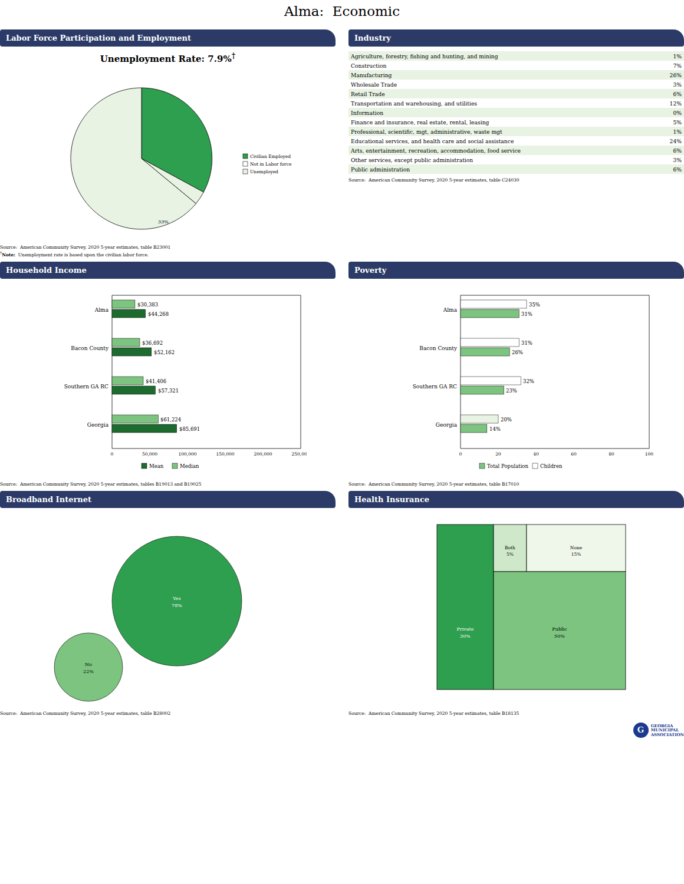Alma: Economic
Labor Force Participation and Employment
Unemployment Rate: 7.9%†
33% 3% 64% Civilian Employed Not in Labor force Unemployed
Source: American Community Survey, 2020 5-year estimates, table B23001
†Note: Unemployment rate is based upon the civilian labor force.
Industry
| Agriculture, forestry, fishing and hunting, and mining | 1% |
| Construction | 7% |
| Manufacturing | 26% |
| Wholesale Trade | 3% |
| Retail Trade | 6% |
| Transportation and warehousing, and utilities | 12% |
| Information | 0% |
| Finance and insurance, real estate, rental, leasing | 5% |
| Professional, scientific, mgt, administrative, waste mgt | 1% |
| Educational services, and health care and social assistance | 24% |
| Arts, entertainment, recreation, accommodation, food service | 6% |
| Other services, except public administration | 3% |
| Public administration | 6% |
Source: American Community Survey, 2020 5-year estimates, table C24030
Household Income
0 50,000 100,000 150,000 200,000 250,000 Alma $30,383 $44,268 Bacon County $36,692 $52,162 Southern GA RC $41,406 $57,321 Georgia $61,224 $85,691 Mean Median
Source: American Community Survey, 2020 5-year estimates, tables B19013 and B19025
Poverty
0 20 40 60 80 100 Alma 35% 31% Bacon County 31% 26% Southern GA RC 32% 23% Georgia 20% 14% Total Population Children
Source: American Community Survey, 2020 5-year estimates, table B17010
Broadband Internet
Yes 78% No 22%
Source: American Community Survey, 2020 5-year estimates, table B28002
Health Insurance
Private 30% Both 5% None 15% Public 50%
Source: American Community Survey, 2020 5-year estimates, table B18135
G
GEORGIA
MUNICIPAL
ASSOCIATION